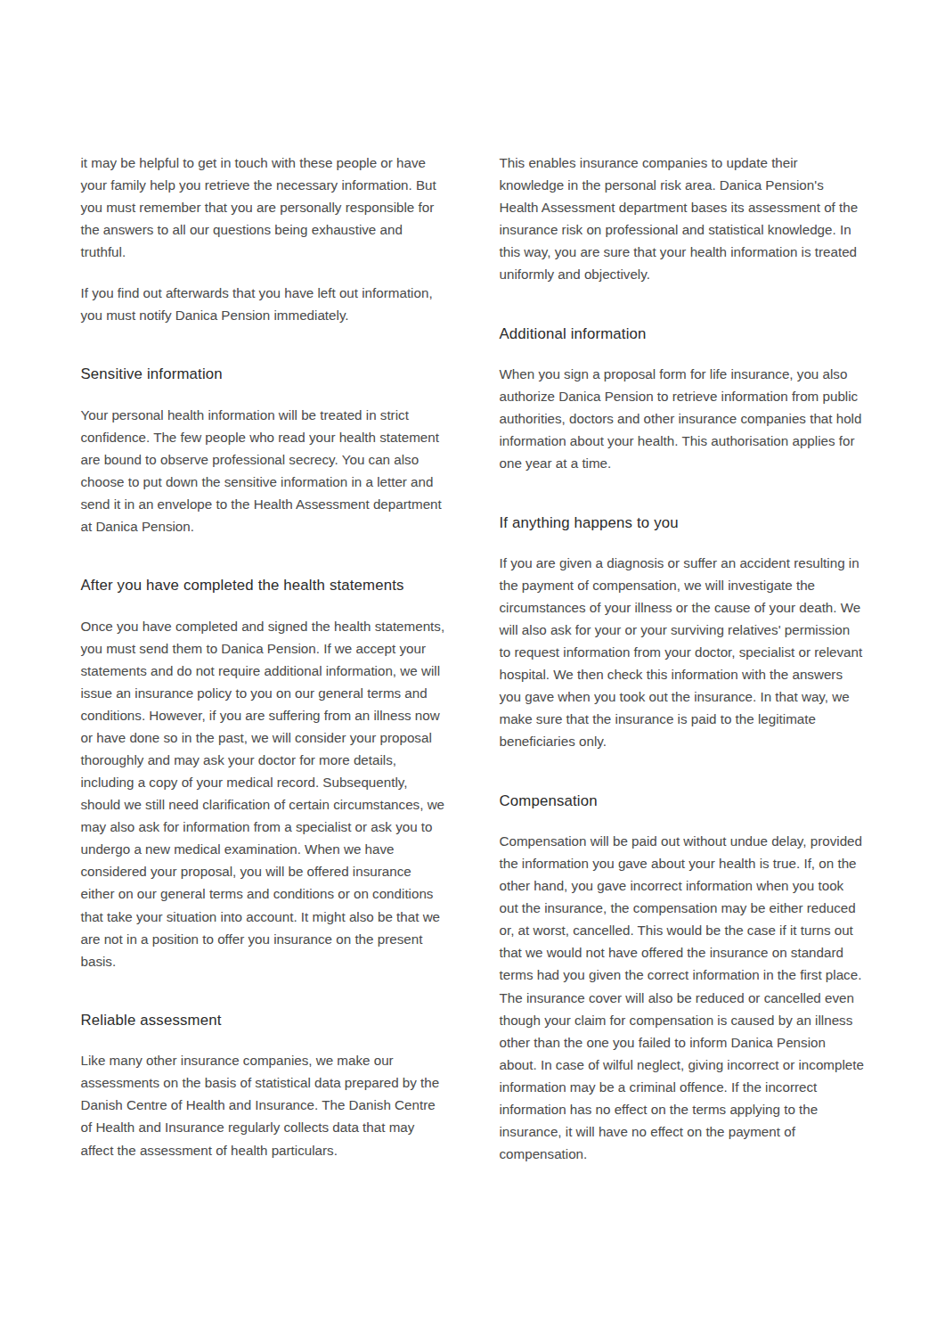it may be helpful to get in touch with these people or have your family help you retrieve the necessary information. But you must remember that you are personally responsible for the answers to all our questions being exhaustive and truthful.
If you find out afterwards that you have left out information, you must notify Danica Pension immediately.
Sensitive information
Your personal health information will be treated in strict confidence. The few people who read your health statement are bound to observe professional secrecy. You can also choose to put down the sensitive information in a letter and send it in an envelope to the Health Assessment department at Danica Pension.
After you have completed the health statements
Once you have completed and signed the health statements, you must send them to Danica Pension. If we accept your statements and do not require additional information, we will issue an insurance policy to you on our general terms and conditions. However, if you are suffering from an illness now or have done so in the past, we will consider your proposal thoroughly and may ask your doctor for more details, including a copy of your medical record. Subsequently, should we still need clarification of certain circumstances, we may also ask for information from a specialist or ask you to undergo a new medical examination. When we have considered your proposal, you will be offered insurance either on our general terms and conditions or on conditions that take your situation into account. It might also be that we are not in a position to offer you insurance on the present basis.
Reliable assessment
Like many other insurance companies, we make our assessments on the basis of statistical data prepared by the Danish Centre of Health and Insurance. The Danish Centre of Health and Insurance regularly collects data that may affect the assessment of health particulars.
This enables insurance companies to update their knowledge in the personal risk area. Danica Pension's Health Assessment department bases its assessment of the insurance risk on professional and statistical knowledge. In this way, you are sure that your health information is treated uniformly and objectively.
Additional information
When you sign a proposal form for life insurance, you also authorize Danica Pension to retrieve information from public authorities, doctors and other insurance companies that hold information about your health. This authorisation applies for one year at a time.
If anything happens to you
If you are given a diagnosis or suffer an accident resulting in the payment of compensation, we will investigate the circumstances of your illness or the cause of your death. We will also ask for your or your surviving relatives' permission to request information from your doctor, specialist or relevant hospital. We then check this information with the answers you gave when you took out the insurance. In that way, we make sure that the insurance is paid to the legitimate beneficiaries only.
Compensation
Compensation will be paid out without undue delay, provided the information you gave about your health is true. If, on the other hand, you gave incorrect information when you took out the insurance, the compensation may be either reduced or, at worst, cancelled. This would be the case if it turns out that we would not have offered the insurance on standard terms had you given the correct information in the first place. The insurance cover will also be reduced or cancelled even though your claim for compensation is caused by an illness other than the one you failed to inform Danica Pension about. In case of wilful neglect, giving incorrect or incomplete information may be a criminal offence. If the incorrect information has no effect on the terms applying to the insurance, it will have no effect on the payment of compensation.